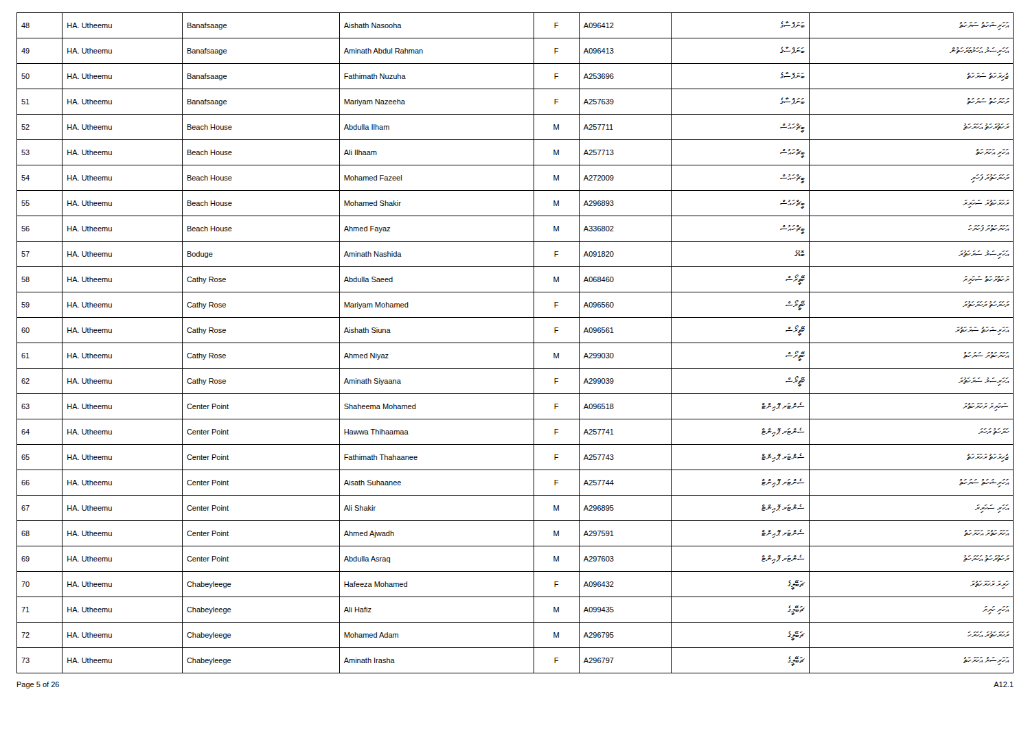| 48 | HA. Utheemu | Banafsaage | Aishath Nasooha | F | A096412 | ބަނަފްސާގެ | އަހަރިޝަހަތު ސަރަހަތު |
| 49 | HA. Utheemu | Banafsaage | Aminath Abdul Rahman | F | A096413 | ބަނަފްސާގެ | އަހަރިސަރު އަހަރުމަރަހަތުން |
| 50 | HA. Utheemu | Banafsaage | Fathimath Nuzuha | F | A253696 | ބަނަފްސާގެ | ޒުހިރަހަތު ސަރަހަތު |
| 51 | HA. Utheemu | Banafsaage | Mariyam Nazeeha | F | A257639 | ބަނަފްސާގެ | ރަހަރަހަތު ސަރަހަތު |
| 52 | HA. Utheemu | Beach House | Abdulla Ilham | M | A257711 | ބީޗްހައުސް | ރަހަތުރަހަތު އަހަރަހަތު |
| 53 | HA. Utheemu | Beach House | Ali Ilhaam | M | A257713 | ބީޗްހައުސް | އަހަރި އަހަރަހަތު |
| 54 | HA. Utheemu | Beach House | Mohamed Fazeel | M | A272009 | ބީޗްހައުސް | ރަހަރަހަތުރަ ފަހަރި |
| 55 | HA. Utheemu | Beach House | Mohamed Shakir | M | A296893 | ބީޗްހައުސް | ރަހަރަހަތުރަ ސަހަރިރަ |
| 56 | HA. Utheemu | Beach House | Ahmed Fayaz | M | A336802 | ބީޗްހައުސް | އަހަރަހަތުރަ ފަހަރަހަ |
| 57 | HA. Utheemu | Boduge | Aminath Nashida | F | A091820 | ބޮޑުގެ | އަހަރިސަރު ސަރަހަތުރަ |
| 58 | HA. Utheemu | Cathy Rose | Abdulla Saeed | M | A068460 | ކޭތީރޯސް | ރަހަތުރަހަތު ސަހަރިރަ |
| 59 | HA. Utheemu | Cathy Rose | Mariyam Mohamed | F | A096560 | ކޭތީރޯސް | ރަހަރަހަތު ރަހަރަހަތުރަ |
| 60 | HA. Utheemu | Cathy Rose | Aishath Siuna | F | A096561 | ކޭތީރޯސް | އަހަރިޝަހަތު ސަރަހަތުރަ |
| 61 | HA. Utheemu | Cathy Rose | Ahmed Niyaz | M | A299030 | ކޭތީރޯސް | އަހަރަހަތުރަ ސަރަހަތު |
| 62 | HA. Utheemu | Cathy Rose | Aminath Siyaana | F | A299039 | ކޭތީރޯސް | އަހަރިސަރު ސަރަހަތުރަ |
| 63 | HA. Utheemu | Center Point | Shaheema Mohamed | F | A096518 | ސެންޓަރ ޕޮއިންޓް | ސަހަރިރަ ރަހަރަހަތުރަ |
| 64 | HA. Utheemu | Center Point | Hawwa Thihaamaa | F | A257741 | ސެންޓަރ ޕޮއިންޓް | ހަރަހަތު ރަހަރަ |
| 65 | HA. Utheemu | Center Point | Fathimath Thahaanee | F | A257743 | ސެންޓަރ ޕޮއިންޓް | ޒުހިރަހަތު ރަހަރަހަތު |
| 66 | HA. Utheemu | Center Point | Aisath Suhaanee | F | A257744 | ސެންޓަރ ޕޮއިންޓް | އަހަރިޝަހަތު ސަރަހަތު |
| 67 | HA. Utheemu | Center Point | Ali Shakir | M | A296895 | ސެންޓަރ ޕޮއިންޓް | އަހަރި ސަހަރިރަ |
| 68 | HA. Utheemu | Center Point | Ahmed Ajwadh | M | A297591 | ސެންޓަރ ޕޮއިންޓް | އަހަރަހަތުރަ އަހަރަހަތު |
| 69 | HA. Utheemu | Center Point | Abdulla Asraq | M | A297603 | ސެންޓަރ ޕޮއިންޓް | ރަހަތުރަހަތު އަހަރަހަތު |
| 70 | HA. Utheemu | Chabeyleege | Hafeeza Mohamed | F | A096432 | ޗަބޭލީގެ | ހަރިރަ ރަހަރަހަތުރަ |
| 71 | HA. Utheemu | Chabeyleege | Ali Hafiz | M | A099435 | ޗަބޭލީގެ | އަހަރި ހަރިރަ |
| 72 | HA. Utheemu | Chabeyleege | Mohamed Adam | M | A296795 | ޗަބޭލީގެ | ރަހަރަހަތުރަ އަހަރަހަ |
| 73 | HA. Utheemu | Chabeyleege | Aminath Irasha | F | A296797 | ޗަބޭލީގެ | އަހަރިސަރު އަހަރަހަތު |
Page 5 of 26
A12.1